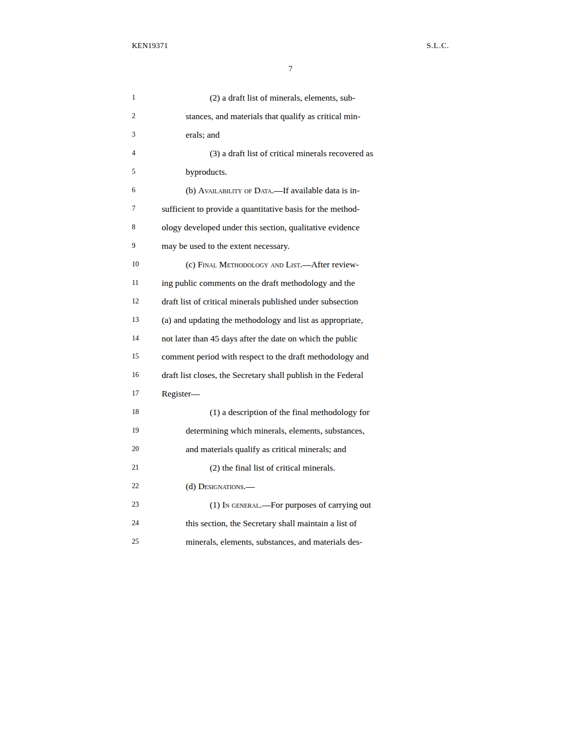KEN19371 S.L.C.
7
(2) a draft list of minerals, elements, sub-
stances, and materials that qualify as critical min-
erals; and
(3) a draft list of critical minerals recovered as
byproducts.
(b) Availability of Data.—If available data is in-
sufficient to provide a quantitative basis for the method-
ology developed under this section, qualitative evidence
may be used to the extent necessary.
(c) Final Methodology and List.—After review-
ing public comments on the draft methodology and the
draft list of critical minerals published under subsection
(a) and updating the methodology and list as appropriate,
not later than 45 days after the date on which the public
comment period with respect to the draft methodology and
draft list closes, the Secretary shall publish in the Federal
Register—
(1) a description of the final methodology for
determining which minerals, elements, substances,
and materials qualify as critical minerals; and
(2) the final list of critical minerals.
(d) Designations.—
(1) In general.—For purposes of carrying out
this section, the Secretary shall maintain a list of
minerals, elements, substances, and materials des-